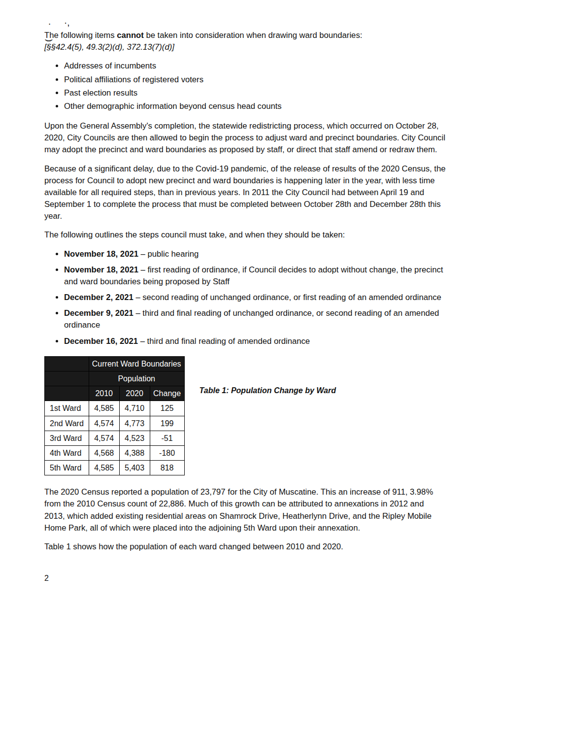. ·, ⌣
The following items cannot be taken into consideration when drawing ward boundaries:
[§§42.4(5), 49.3(2)(d), 372.13(7)(d)]
Addresses of incumbents
Political affiliations of registered voters
Past election results
Other demographic information beyond census head counts
Upon the General Assembly's completion, the statewide redistricting process, which occurred on October 28, 2020, City Councils are then allowed to begin the process to adjust ward and precinct boundaries. City Council may adopt the precinct and ward boundaries as proposed by staff, or direct that staff amend or redraw them.
Because of a significant delay, due to the Covid-19 pandemic, of the release of results of the 2020 Census, the process for Council to adopt new precinct and ward boundaries is happening later in the year, with less time available for all required steps, than in previous years. In 2011 the City Council had between April 19 and September 1 to complete the process that must be completed between October 28th and December 28th this year.
The following outlines the steps council must take, and when they should be taken:
November 18, 2021 – public hearing
November 18, 2021 – first reading of ordinance, if Council decides to adopt without change, the precinct and ward boundaries being proposed by Staff
December 2, 2021 – second reading of unchanged ordinance, or first reading of an amended ordinance
December 9, 2021 – third and final reading of unchanged ordinance, or second reading of an amended ordinance
December 16, 2021 – third and final reading of amended ordinance
| | Current Ward Boundaries |
| | Population |
| | 2010 | 2020 | Change |
| 1st Ward | 4,585 | 4,710 | 125 |
| 2nd Ward | 4,574 | 4,773 | 199 |
| 3rd Ward | 4,574 | 4,523 | -51 |
| 4th Ward | 4,568 | 4,388 | -180 |
| 5th Ward | 4,585 | 5,403 | 818 |
Table 1: Population Change by Ward
The 2020 Census reported a population of 23,797 for the City of Muscatine. This an increase of 911, 3.98% from the 2010 Census count of 22,886. Much of this growth can be attributed to annexations in 2012 and 2013, which added existing residential areas on Shamrock Drive, Heatherlynn Drive, and the Ripley Mobile Home Park, all of which were placed into the adjoining 5th Ward upon their annexation.
Table 1 shows how the population of each ward changed between 2010 and 2020.
2